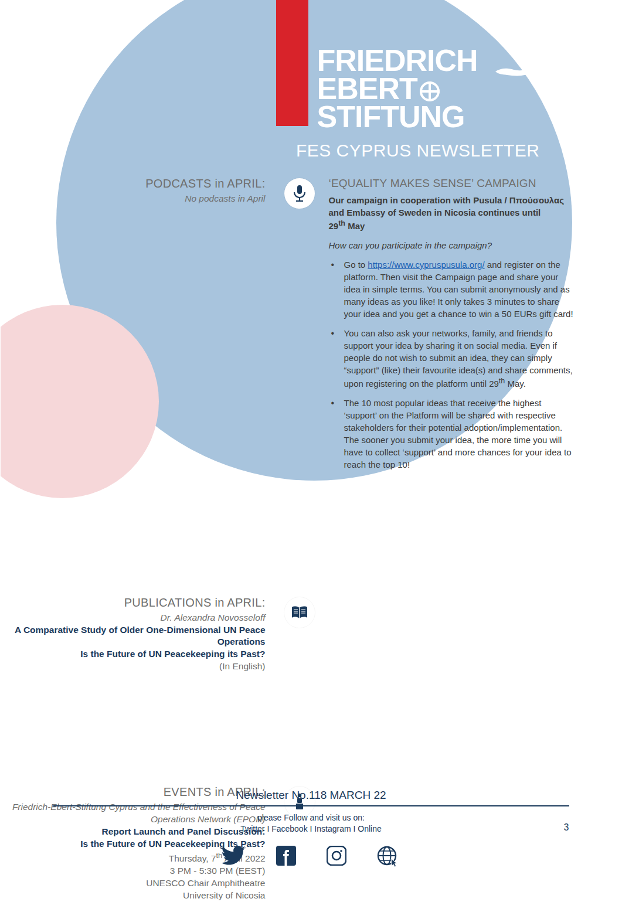FRIEDRICH EBERT STIFTUNG
FES CYPRUS NEWSLETTER
PODCASTS in APRIL:
No podcasts in April
‘EQUALITY MAKES SENSE’ CAMPAIGN
Our campaign in cooperation with Pusula / Ππούσουλας and Embassy of Sweden in Nicosia continues until 29th May
How can you participate in the campaign?
Go to https://www.cypruspusula.org/ and register on the platform. Then visit the Campaign page and share your idea in simple terms. You can submit anonymously and as many ideas as you like! It only takes 3 minutes to share your idea and you get a chance to win a 50 EURs gift card!
You can also ask your networks, family, and friends to support your idea by sharing it on social media. Even if people do not wish to submit an idea, they can simply “support” (like) their favourite idea(s) and share comments, upon registering on the platform until 29th May.
The 10 most popular ideas that receive the highest ‘support’ on the Platform will be shared with respective stakeholders for their potential adoption/implementation. The sooner you submit your idea, the more time you will have to collect ‘support’ and more chances for your idea to reach the top 10!
PUBLICATIONS in APRIL:
Dr. Alexandra Novosseloff
A Comparative Study of Older One-Dimensional UN Peace Operations
Is the Future of UN Peacekeeping its Past?
(In English)
EVENTS in APRIL:
Friedrich-Ebert-Stiftung Cyprus and the Effectiveness of Peace Operations Network (EPON)
Report Launch and Panel Discussion:
Is the Future of UN Peacekeeping Its Past?
Thursday, 7th April 2022
3 PM - 5:30 PM (EEST)
UNESCO Chair Amphitheatre
University of Nicosia
3
Newsletter No.118 MARCH 22
please Follow and visit us on:
Twitter I Facebook I Instagram I Online